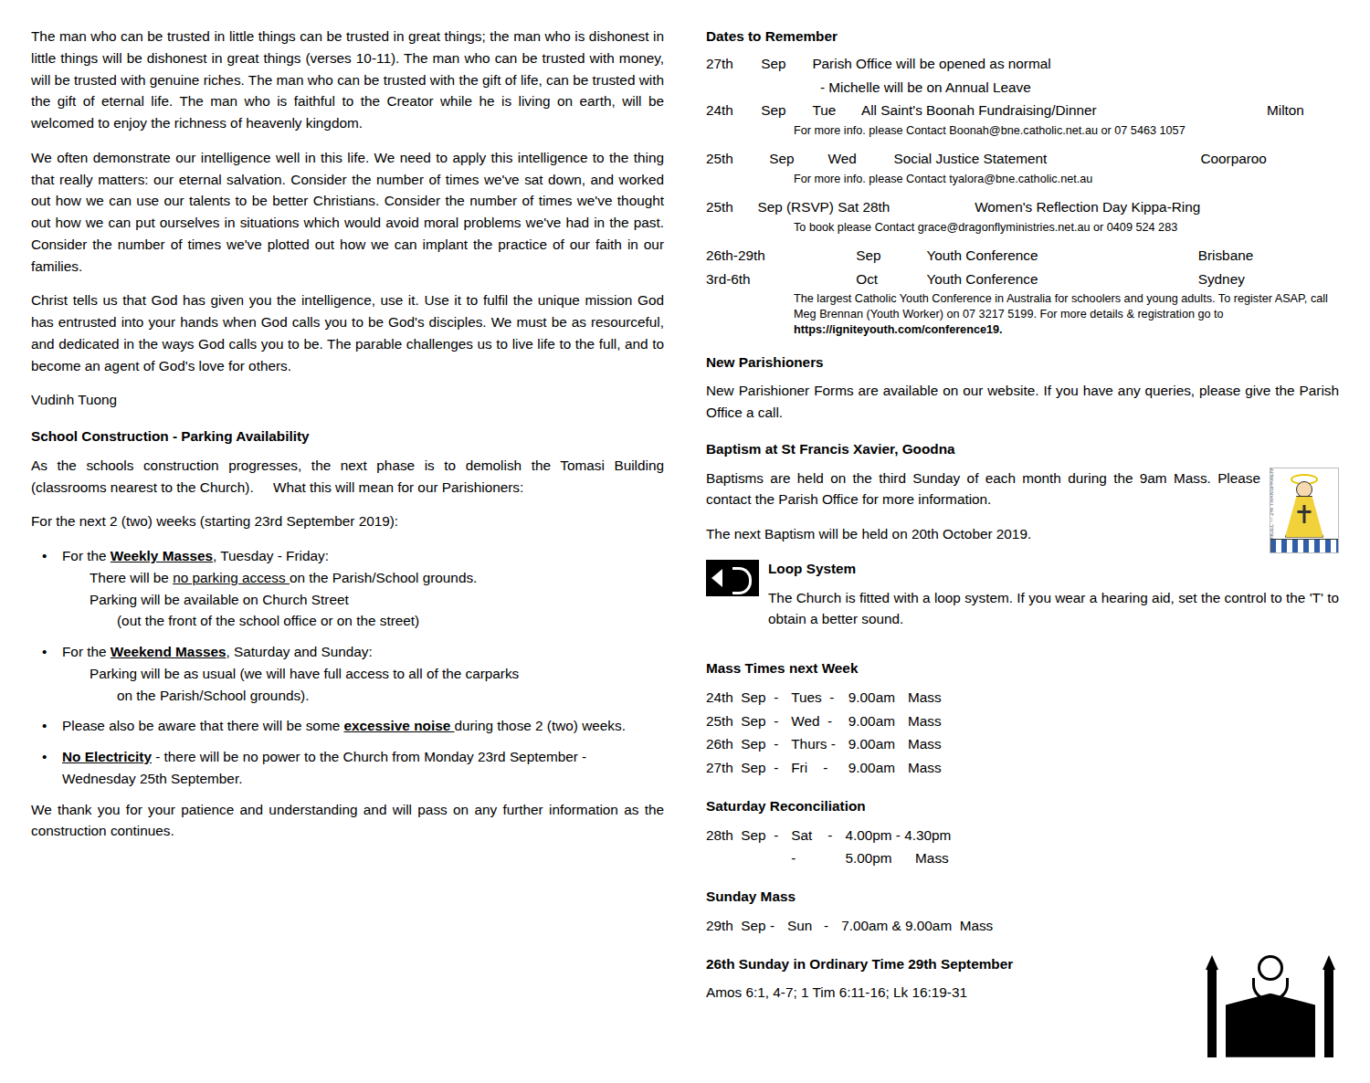The man who can be trusted in little things can be trusted in great things; the man who is dishonest in little things will be dishonest in great things (verses 10-11). The man who can be trusted with money, will be trusted with genuine riches. The man who can be trusted with the gift of life, can be trusted with the gift of eternal life. The man who is faithful to the Creator while he is living on earth, will be welcomed to enjoy the richness of heavenly kingdom.
We often demonstrate our intelligence well in this life. We need to apply this intelligence to the thing that really matters: our eternal salvation. Consider the number of times we've sat down, and worked out how we can use our talents to be better Christians. Consider the number of times we've thought out how we can put ourselves in situations which would avoid moral problems we've had in the past. Consider the number of times we've plotted out how we can implant the practice of our faith in our families.
Christ tells us that God has given you the intelligence, use it. Use it to fulfil the unique mission God has entrusted into your hands when God calls you to be God's disciples. We must be as resourceful, and dedicated in the ways God calls you to be. The parable challenges us to live life to the full, and to become an agent of God's love for others.
Vudinh Tuong
School Construction - Parking Availability
As the schools construction progresses, the next phase is to demolish the Tomasi Building (classrooms nearest to the Church). What this will mean for our Parishioners:
For the next 2 (two) weeks (starting 23rd September 2019):
For the Weekly Masses, Tuesday - Friday: There will be no parking access on the Parish/School grounds. Parking will be available on Church Street (out the front of the school office or on the street)
For the Weekend Masses, Saturday and Sunday: Parking will be as usual (we will have full access to all of the carparks on the Parish/School grounds).
Please also be aware that there will be some excessive noise during those 2 (two) weeks.
No Electricity - there will be no power to the Church from Monday 23rd September - Wednesday 25th September.
We thank you for your patience and understanding and will pass on any further information as the construction continues.
Dates to Remember
| 27th | Sep | Parish Office will be opened as normal |
| | | - Michelle will be on Annual Leave |
| 24th | Sep | Tue | All Saint's Boonah Fundraising/Dinner | Milton |
For more info. please Contact Boonah@bne.catholic.net.au or 07 5463 1057
| 25th | Sep | Wed | Social Justice Statement | Coorparoo |
For more info. please Contact tyalora@bne.catholic.net.au
| 25th | Sep (RSVP) Sat 28th | Women's Reflection Day Kippa-Ring |
To book please Contact grace@dragonflyministries.net.au or 0409 524 283
| 26th-29th | Sep | Youth Conference | Brisbane |
| 3rd-6th | Oct | Youth Conference | Sydney |
The largest Catholic Youth Conference in Australia for schoolers and young adults. To register ASAP, call Meg Brennan (Youth Worker) on 07 3217 5199. For more details & registration go to https://igniteyouth.com/conference19.
New Parishioners
New Parishioner Forms are available on our website. If you have any queries, please give the Parish Office a call.
Baptism at St Francis Xavier, Goodna
BAPTISM ANGEL — 2% TRANSPARENCY
Baptisms are held on the third Sunday of each month during the 9am Mass. Please contact the Parish Office for more information.
The next Baptism will be held on 20th October 2019.
Loop System
The Church is fitted with a loop system. If you wear a hearing aid, set the control to the 'T' to obtain a better sound.
Mass Times next Week
| 24th Sep - | Tues - | 9.00am | Mass |
| 25th Sep - | Wed - | 9.00am | Mass |
| 26th Sep - | Thurs - | 9.00am | Mass |
| 27th Sep - | Fri - | 9.00am | Mass |
Saturday Reconciliation
| 28th Sep - | Sat - | 4.00pm - 4.30pm |
| | - | 5.00pm Mass |
Sunday Mass
| 29th Sep - | Sun - | 7.00am & 9.00am Mass |
26th Sunday in Ordinary Time 29th September
Amos 6:1, 4-7; 1 Tim 6:11-16; Lk 16:19-31